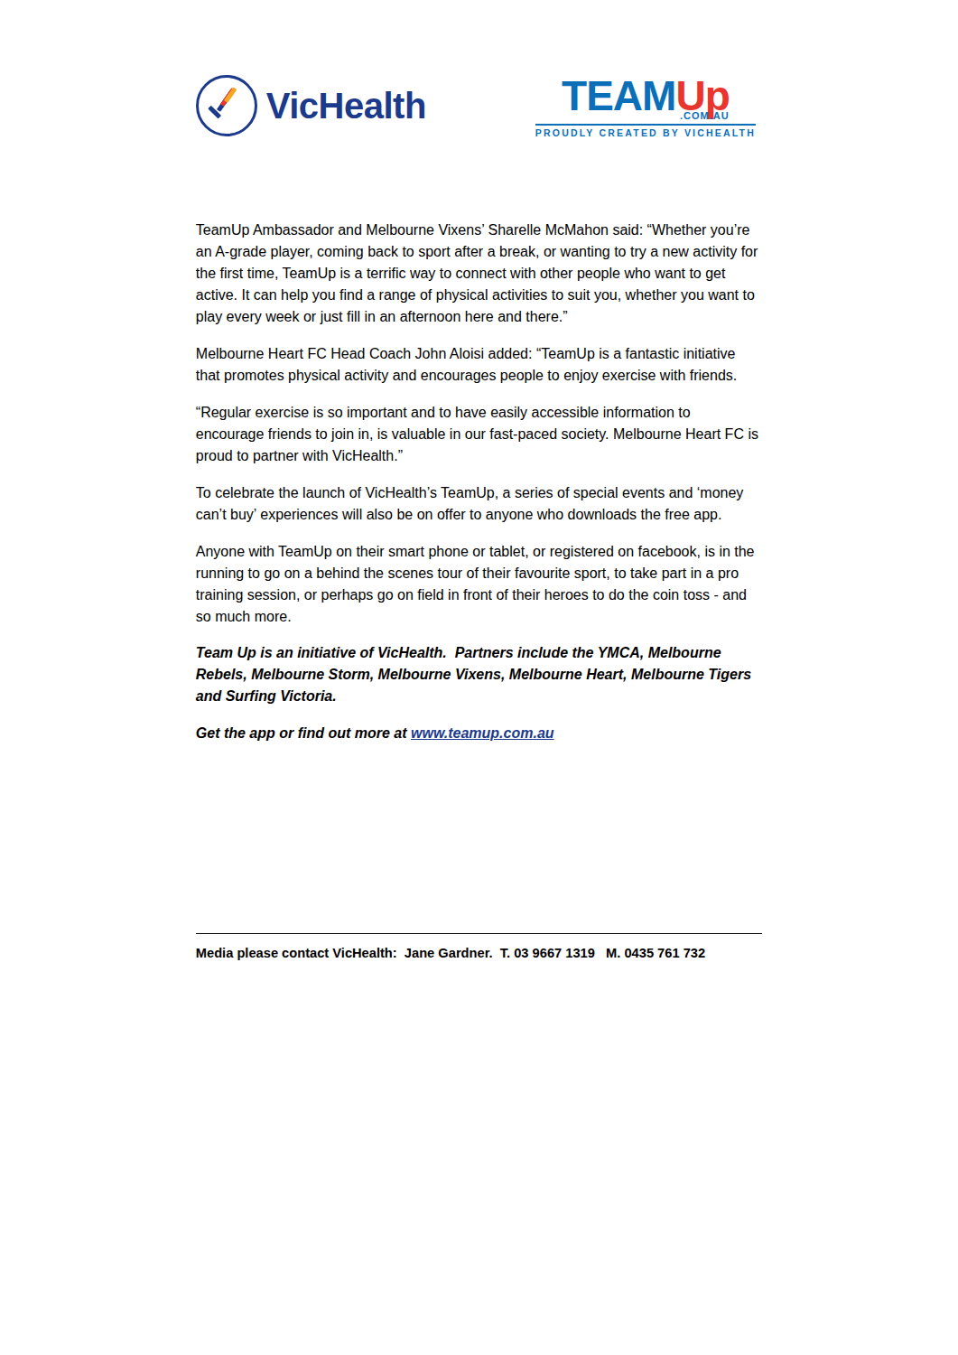VicHealth
TEAMUp.COM.AU
PROUDLY CREATED BY VICHEALTH
TeamUp Ambassador and Melbourne Vixens’ Sharelle McMahon said: “Whether you’re an A-grade player, coming back to sport after a break, or wanting to try a new activity for the first time, TeamUp is a terrific way to connect with other people who want to get active. It can help you find a range of physical activities to suit you, whether you want to play every week or just fill in an afternoon here and there.”
Melbourne Heart FC Head Coach John Aloisi added: “TeamUp is a fantastic initiative that promotes physical activity and encourages people to enjoy exercise with friends.
“Regular exercise is so important and to have easily accessible information to encourage friends to join in, is valuable in our fast-paced society. Melbourne Heart FC is proud to partner with VicHealth.”
To celebrate the launch of VicHealth’s TeamUp, a series of special events and ‘money can’t buy’ experiences will also be on offer to anyone who downloads the free app.
Anyone with TeamUp on their smart phone or tablet, or registered on facebook, is in the running to go on a behind the scenes tour of their favourite sport, to take part in a pro training session, or perhaps go on field in front of their heroes to do the coin toss - and so much more.
Team Up is an initiative of VicHealth. Partners include the YMCA, Melbourne Rebels, Melbourne Storm, Melbourne Vixens, Melbourne Heart, Melbourne Tigers and Surfing Victoria.
Get the app or find out more at www.teamup.com.au
Media please contact VicHealth: Jane Gardner. T. 03 9667 1319 M. 0435 761 732